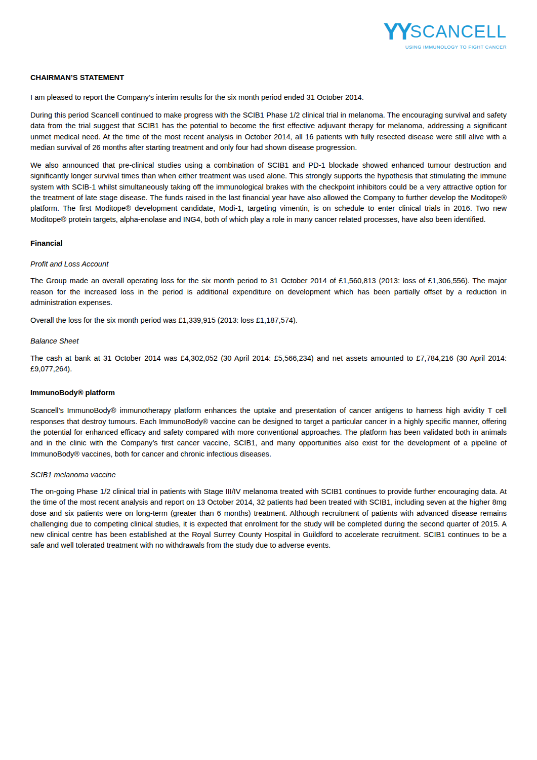YY SCANCELL
USING IMMUNOLOGY TO FIGHT CANCER
CHAIRMAN’S STATEMENT
I am pleased to report the Company’s interim results for the six month period ended 31 October 2014.
During this period Scancell continued to make progress with the SCIB1 Phase 1/2 clinical trial in melanoma. The encouraging survival and safety data from the trial suggest that SCIB1 has the potential to become the first effective adjuvant therapy for melanoma, addressing a significant unmet medical need. At the time of the most recent analysis in October 2014, all 16 patients with fully resected disease were still alive with a median survival of 26 months after starting treatment and only four had shown disease progression.
We also announced that pre-clinical studies using a combination of SCIB1 and PD-1 blockade showed enhanced tumour destruction and significantly longer survival times than when either treatment was used alone. This strongly supports the hypothesis that stimulating the immune system with SCIB-1 whilst simultaneously taking off the immunological brakes with the checkpoint inhibitors could be a very attractive option for the treatment of late stage disease. The funds raised in the last financial year have also allowed the Company to further develop the Moditope® platform. The first Moditope® development candidate, Modi-1, targeting vimentin, is on schedule to enter clinical trials in 2016. Two new Moditope® protein targets, alpha-enolase and ING4, both of which play a role in many cancer related processes, have also been identified.
Financial
Profit and Loss Account
The Group made an overall operating loss for the six month period to 31 October 2014 of £1,560,813 (2013: loss of £1,306,556). The major reason for the increased loss in the period is additional expenditure on development which has been partially offset by a reduction in administration expenses.
Overall the loss for the six month period was £1,339,915 (2013: loss £1,187,574).
Balance Sheet
The cash at bank at 31 October 2014 was £4,302,052 (30 April 2014: £5,566,234) and net assets amounted to £7,784,216 (30 April 2014: £9,077,264).
ImmunoBody® platform
Scancell’s ImmunoBody® immunotherapy platform enhances the uptake and presentation of cancer antigens to harness high avidity T cell responses that destroy tumours. Each ImmunoBody® vaccine can be designed to target a particular cancer in a highly specific manner, offering the potential for enhanced efficacy and safety compared with more conventional approaches. The platform has been validated both in animals and in the clinic with the Company’s first cancer vaccine, SCIB1, and many opportunities also exist for the development of a pipeline of ImmunoBody® vaccines, both for cancer and chronic infectious diseases.
SCIB1 melanoma vaccine
The on-going Phase 1/2 clinical trial in patients with Stage III/IV melanoma treated with SCIB1 continues to provide further encouraging data. At the time of the most recent analysis and report on 13 October 2014, 32 patients had been treated with SCIB1, including seven at the higher 8mg dose and six patients were on long-term (greater than 6 months) treatment. Although recruitment of patients with advanced disease remains challenging due to competing clinical studies, it is expected that enrolment for the study will be completed during the second quarter of 2015. A new clinical centre has been established at the Royal Surrey County Hospital in Guildford to accelerate recruitment. SCIB1 continues to be a safe and well tolerated treatment with no withdrawals from the study due to adverse events.